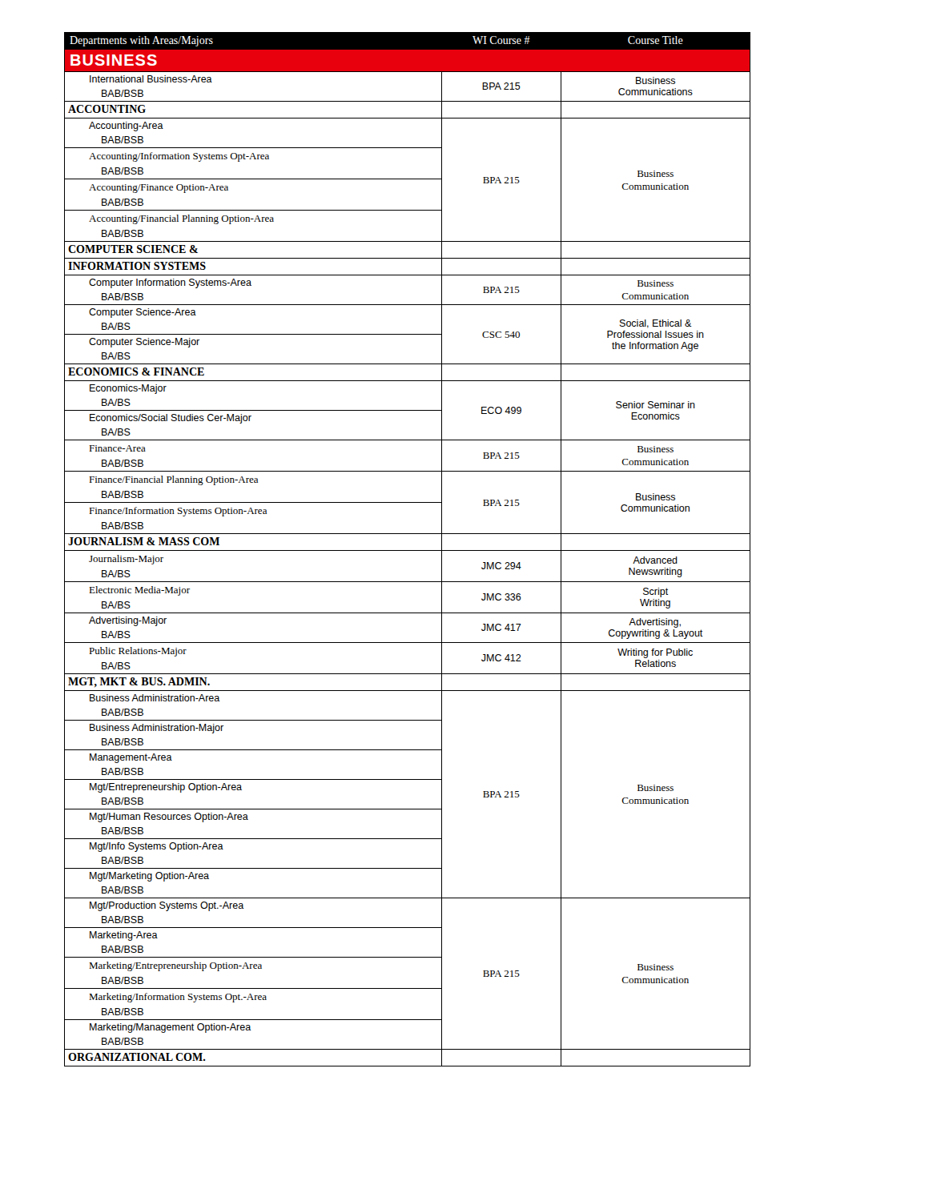| Departments with Areas/Majors | WI Course # | Course Title | |
| --- | --- | --- | --- |
| BUSINESS | |
| International Business-Area | BPA 215 | Business Communications | |
| BAB/BSB | |
| ACCOUNTING | | | |
| Accounting-Area | BPA 215 | Business Communication | |
| BAB/BSB | |
| Accounting/Information Systems Opt-Area | |
| BAB/BSB | |
| Accounting/Finance Option-Area | |
| BAB/BSB | |
| Accounting/Financial Planning Option-Area | |
| BAB/BSB | |
| COMPUTER SCIENCE & | | | |
| INFORMATION SYSTEMS | | | |
| Computer Information Systems-Area | BPA 215 | Business Communication | |
| BAB/BSB | |
| Computer Science-Area | CSC 540 | Social, Ethical & Professional Issues in the Information Age | |
| BA/BS | |
| Computer Science-Major | |
| BA/BS | |
| ECONOMICS & FINANCE | | | |
| Economics-Major | ECO 499 | Senior Seminar in Economics | |
| BA/BS | |
| Economics/Social Studies Cer-Major | |
| BA/BS | |
| Finance-Area | BPA 215 | Business Communication | |
| BAB/BSB | |
| Finance/Financial Planning Option-Area | BPA 215 | Business Communication | |
| BAB/BSB | |
| Finance/Information Systems Option-Area | |
| BAB/BSB | |
| JOURNALISM & MASS COM | | | |
| Journalism-Major | JMC 294 | Advanced Newswriting | |
| BA/BS | |
| Electronic Media-Major | JMC 336 | Script Writing | |
| BA/BS | |
| Advertising-Major | JMC 417 | Advertising, Copywriting & Layout | |
| BA/BS | |
| Public Relations-Major | JMC 412 | Writing for Public Relations | |
| BA/BS | |
| MGT, MKT & BUS. ADMIN. | | | |
| Business Administration-Area | BPA 215 | Business Communication | |
| BAB/BSB | |
| Business Administration-Major | |
| BAB/BSB | |
| Management-Area | |
| BAB/BSB | |
| Mgt/Entrepreneurship Option-Area | |
| BAB/BSB | |
| Mgt/Human Resources Option-Area | |
| BAB/BSB | |
| Mgt/Info Systems Option-Area | |
| BAB/BSB | |
| Mgt/Marketing Option-Area | |
| BAB/BSB | |
| Mgt/Production Systems Opt.-Area | BPA 215 | Business Communication | |
| BAB/BSB | |
| Marketing-Area | |
| BAB/BSB | |
| Marketing/Entrepreneurship Option-Area | |
| BAB/BSB | |
| Marketing/Information Systems Opt.-Area | |
| BAB/BSB | |
| Marketing/Management Option-Area | |
| BAB/BSB | |
| ORGANIZATIONAL COM. | | | |